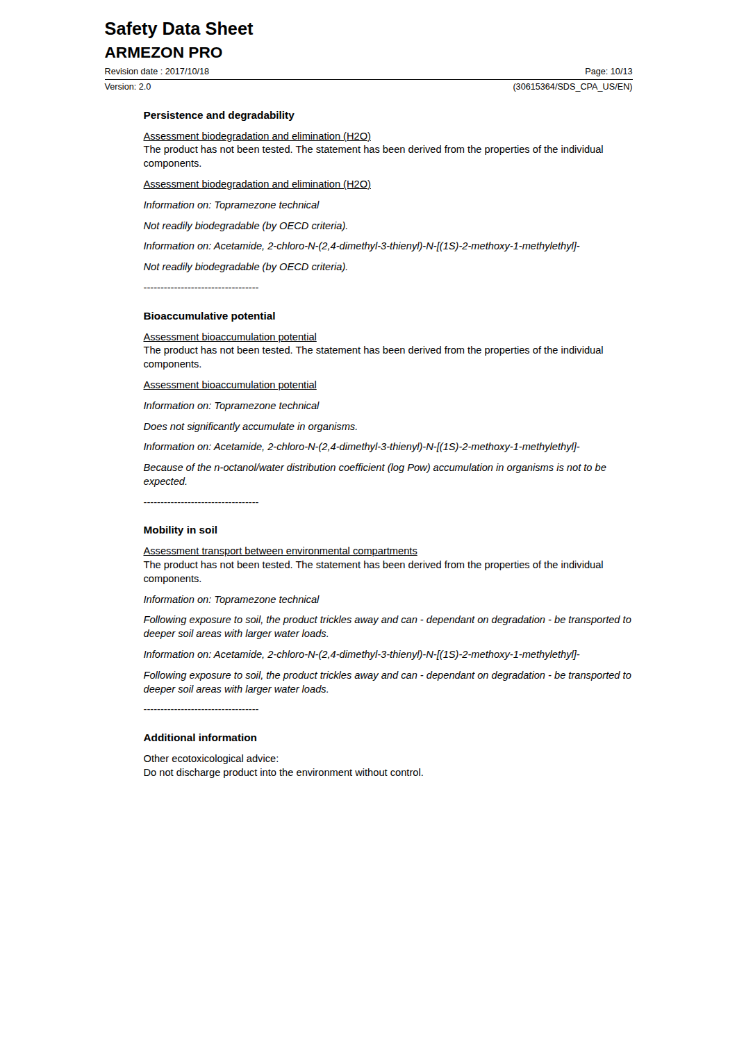Safety Data Sheet
ARMEZON PRO
Revision date : 2017/10/18 Page: 10/13
Version: 2.0 (30615364/SDS_CPA_US/EN)
Persistence and degradability
Assessment biodegradation and elimination (H2O)
The product has not been tested. The statement has been derived from the properties of the individual components.
Assessment biodegradation and elimination (H2O)
Information on: Topramezone technical
Not readily biodegradable (by OECD criteria).
Information on: Acetamide, 2-chloro-N-(2,4-dimethyl-3-thienyl)-N-[(1S)-2-methoxy-1-methylethyl]-
Not readily biodegradable (by OECD criteria).
----------------------------------
Bioaccumulative potential
Assessment bioaccumulation potential
The product has not been tested. The statement has been derived from the properties of the individual components.
Assessment bioaccumulation potential
Information on: Topramezone technical
Does not significantly accumulate in organisms.
Information on: Acetamide, 2-chloro-N-(2,4-dimethyl-3-thienyl)-N-[(1S)-2-methoxy-1-methylethyl]-
Because of the n-octanol/water distribution coefficient (log Pow) accumulation in organisms is not to be expected.
----------------------------------
Mobility in soil
Assessment transport between environmental compartments
The product has not been tested. The statement has been derived from the properties of the individual components.
Information on: Topramezone technical
Following exposure to soil, the product trickles away and can - dependant on degradation - be transported to deeper soil areas with larger water loads.
Information on: Acetamide, 2-chloro-N-(2,4-dimethyl-3-thienyl)-N-[(1S)-2-methoxy-1-methylethyl]-
Following exposure to soil, the product trickles away and can - dependant on degradation - be transported to deeper soil areas with larger water loads.
----------------------------------
Additional information
Other ecotoxicological advice:
Do not discharge product into the environment without control.